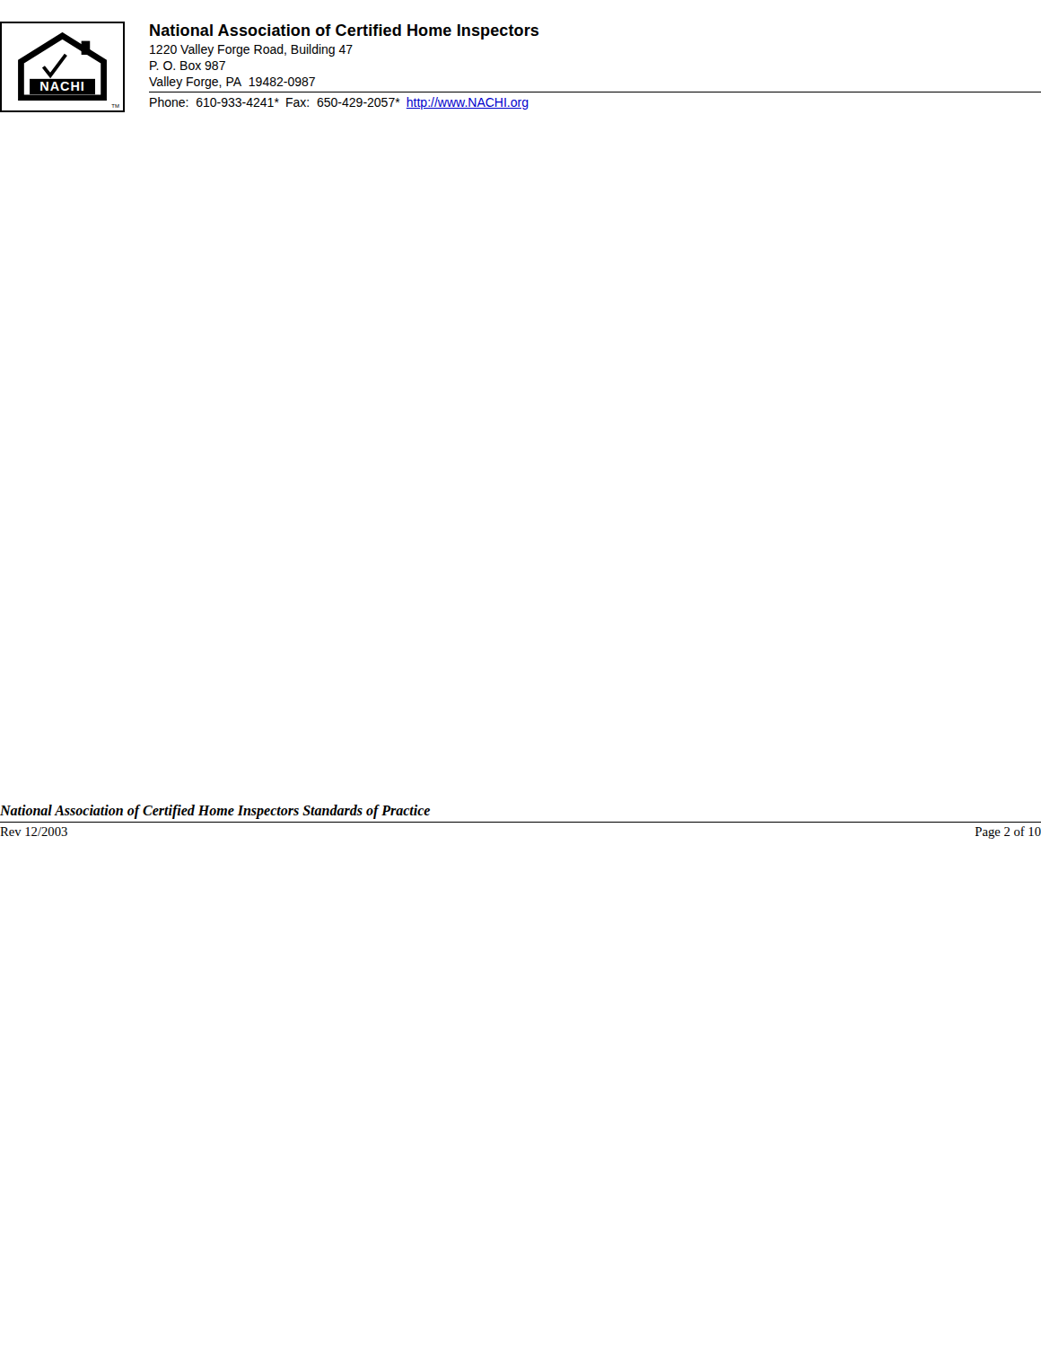NACHI
TM
National Association of Certified Home Inspectors
1220 Valley Forge Road, Building 47
P. O. Box 987
Valley Forge, PA 19482-0987
Phone: 610-933-4241*Fax: 650-429-2057*http://www.NACHI.org
National Association of Certified Home Inspectors Standards of Practice
Rev 12/2003
Page 2 of 10